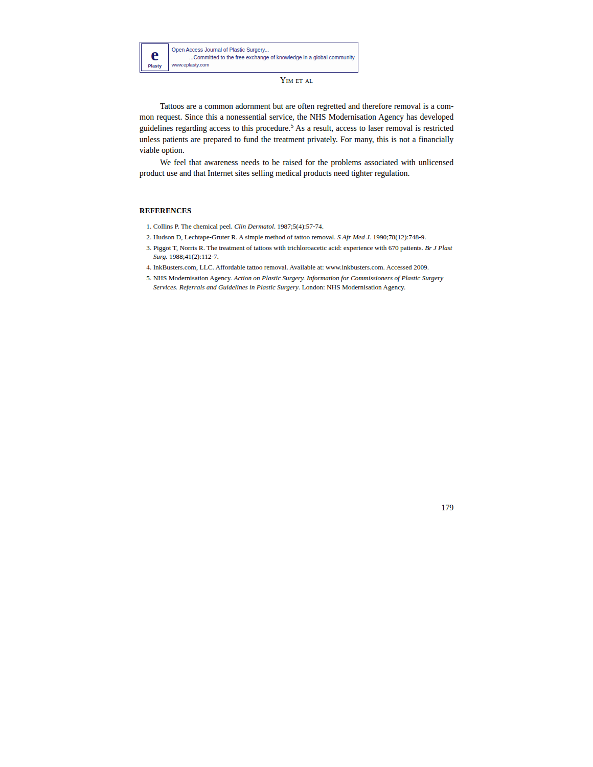e Plasty
Open Access Journal of Plastic Surgery... ...Committed to the free exchange of knowledge in a global community www.eplasty.com
Yim et al
Tattoos are a common adornment but are often regretted and therefore removal is a common request. Since this a nonessential service, the NHS Modernisation Agency has developed guidelines regarding access to this procedure.5 As a result, access to laser removal is restricted unless patients are prepared to fund the treatment privately. For many, this is not a financially viable option.
We feel that awareness needs to be raised for the problems associated with unlicensed product use and that Internet sites selling medical products need tighter regulation.
REFERENCES
Collins P. The chemical peel. Clin Dermatol. 1987;5(4):57-74.
Hudson D, Lechtape-Gruter R. A simple method of tattoo removal. S Afr Med J. 1990;78(12):748-9.
Piggot T, Norris R. The treatment of tattoos with trichloroacetic acid: experience with 670 patients. Br J Plast Surg. 1988;41(2):112-7.
InkBusters.com, LLC. Affordable tattoo removal. Available at: www.inkbusters.com. Accessed 2009.
NHS Modernisation Agency. Action on Plastic Surgery. Information for Commissioners of Plastic Surgery Services. Referrals and Guidelines in Plastic Surgery. London: NHS Modernisation Agency.
179